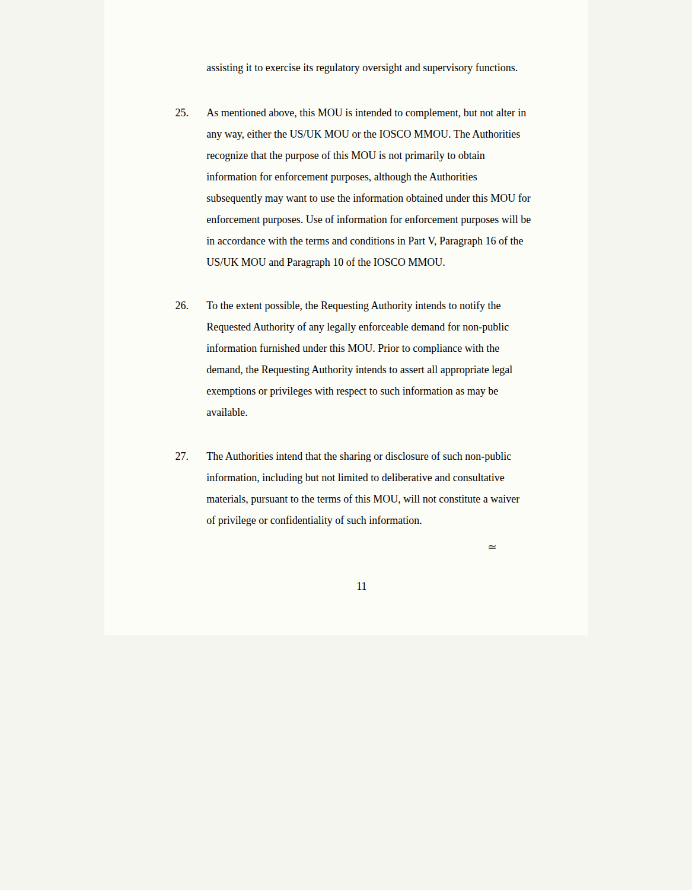assisting it to exercise its regulatory oversight and supervisory functions.
25. As mentioned above, this MOU is intended to complement, but not alter in any way, either the US/UK MOU or the IOSCO MMOU. The Authorities recognize that the purpose of this MOU is not primarily to obtain information for enforcement purposes, although the Authorities subsequently may want to use the information obtained under this MOU for enforcement purposes. Use of information for enforcement purposes will be in accordance with the terms and conditions in Part V, Paragraph 16 of the US/UK MOU and Paragraph 10 of the IOSCO MMOU.
26. To the extent possible, the Requesting Authority intends to notify the Requested Authority of any legally enforceable demand for non-public information furnished under this MOU. Prior to compliance with the demand, the Requesting Authority intends to assert all appropriate legal exemptions or privileges with respect to such information as may be available.
27. The Authorities intend that the sharing or disclosure of such non-public information, including but not limited to deliberative and consultative materials, pursuant to the terms of this MOU, will not constitute a waiver of privilege or confidentiality of such information.
≃
11